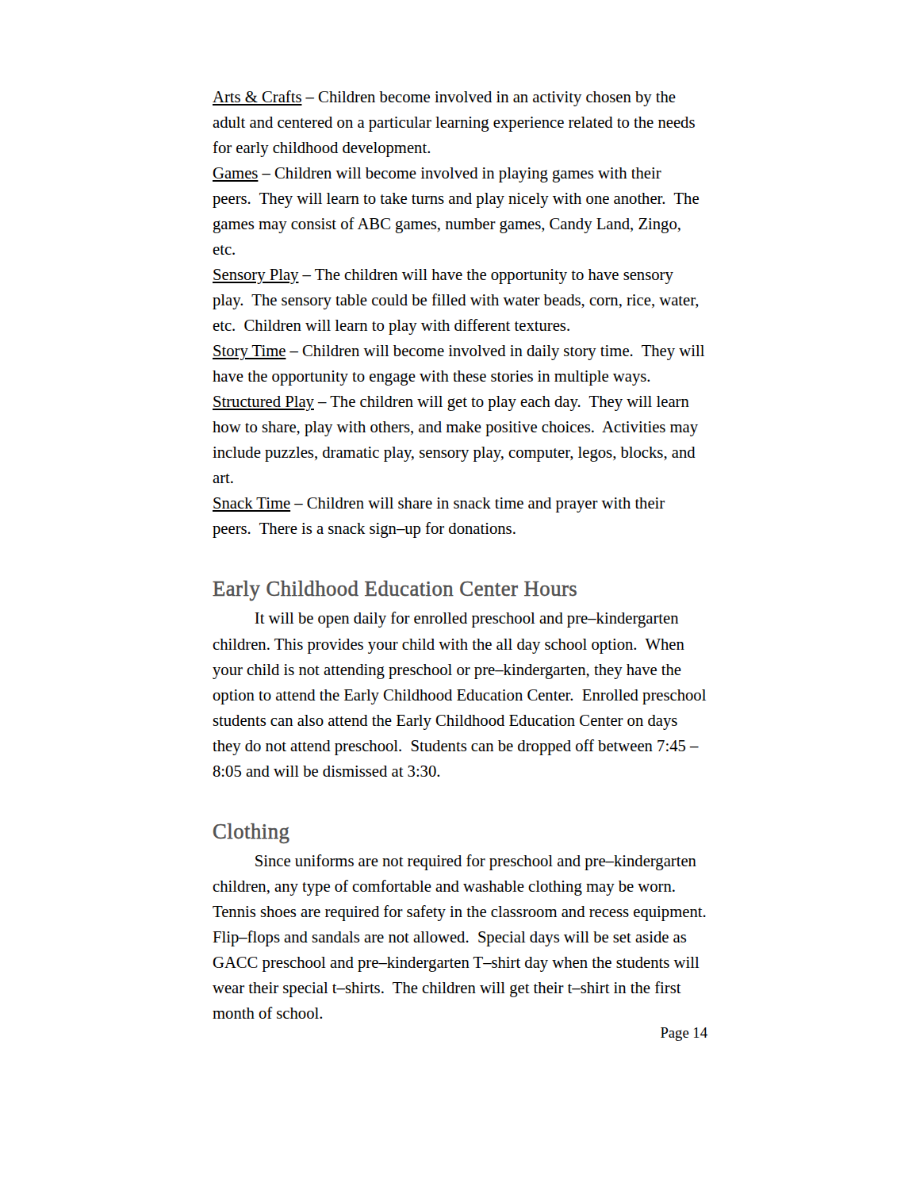Arts & Crafts – Children become involved in an activity chosen by the adult and centered on a particular learning experience related to the needs for early childhood development.
Games – Children will become involved in playing games with their peers. They will learn to take turns and play nicely with one another. The games may consist of ABC games, number games, Candy Land, Zingo, etc.
Sensory Play – The children will have the opportunity to have sensory play. The sensory table could be filled with water beads, corn, rice, water, etc. Children will learn to play with different textures.
Story Time – Children will become involved in daily story time. They will have the opportunity to engage with these stories in multiple ways.
Structured Play – The children will get to play each day. They will learn how to share, play with others, and make positive choices. Activities may include puzzles, dramatic play, sensory play, computer, legos, blocks, and art.
Snack Time – Children will share in snack time and prayer with their peers. There is a snack sign–up for donations.
Early Childhood Education Center Hours
It will be open daily for enrolled preschool and pre–kindergarten children. This provides your child with the all day school option. When your child is not attending preschool or pre–kindergarten, they have the option to attend the Early Childhood Education Center. Enrolled preschool students can also attend the Early Childhood Education Center on days they do not attend preschool. Students can be dropped off between 7:45 – 8:05 and will be dismissed at 3:30.
Clothing
Since uniforms are not required for preschool and pre–kindergarten children, any type of comfortable and washable clothing may be worn. Tennis shoes are required for safety in the classroom and recess equipment. Flip–flops and sandals are not allowed. Special days will be set aside as GACC preschool and pre–kindergarten T–shirt day when the students will wear their special t–shirts. The children will get their t–shirt in the first month of school.
Page 14